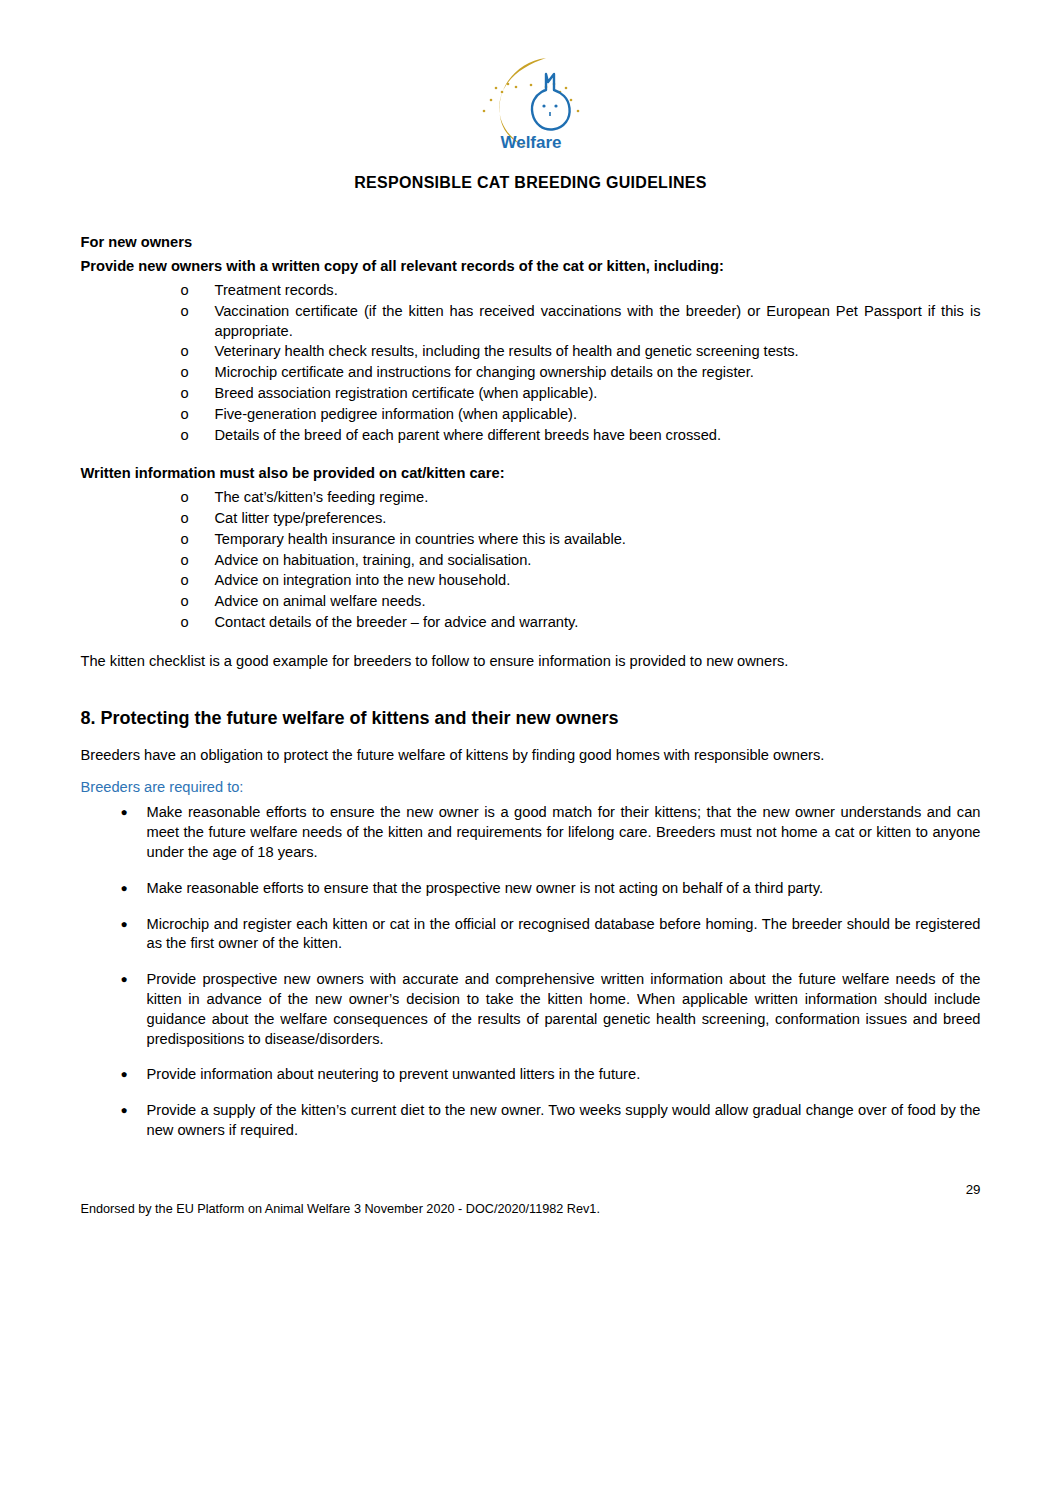Welfare
RESPONSIBLE CAT BREEDING GUIDELINES
For new owners
Provide new owners with a written copy of all relevant records of the cat or kitten, including:
Treatment records.
Vaccination certificate (if the kitten has received vaccinations with the breeder) or European Pet Passport if this is appropriate.
Veterinary health check results, including the results of health and genetic screening tests.
Microchip certificate and instructions for changing ownership details on the register.
Breed association registration certificate (when applicable).
Five-generation pedigree information (when applicable).
Details of the breed of each parent where different breeds have been crossed.
Written information must also be provided on cat/kitten care:
The cat’s/kitten’s feeding regime.
Cat litter type/preferences.
Temporary health insurance in countries where this is available.
Advice on habituation, training, and socialisation.
Advice on integration into the new household.
Advice on animal welfare needs.
Contact details of the breeder – for advice and warranty.
The kitten checklist is a good example for breeders to follow to ensure information is provided to new owners.
8. Protecting the future welfare of kittens and their new owners
Breeders have an obligation to protect the future welfare of kittens by finding good homes with responsible owners.
Breeders are required to:
Make reasonable efforts to ensure the new owner is a good match for their kittens; that the new owner understands and can meet the future welfare needs of the kitten and requirements for lifelong care. Breeders must not home a cat or kitten to anyone under the age of 18 years.
Make reasonable efforts to ensure that the prospective new owner is not acting on behalf of a third party.
Microchip and register each kitten or cat in the official or recognised database before homing. The breeder should be registered as the first owner of the kitten.
Provide prospective new owners with accurate and comprehensive written information about the future welfare needs of the kitten in advance of the new owner’s decision to take the kitten home. When applicable written information should include guidance about the welfare consequences of the results of parental genetic health screening, conformation issues and breed predispositions to disease/disorders.
Provide information about neutering to prevent unwanted litters in the future.
Provide a supply of the kitten’s current diet to the new owner. Two weeks supply would allow gradual change over of food by the new owners if required.
29
Endorsed by the EU Platform on Animal Welfare 3 November 2020 - DOC/2020/11982 Rev1.